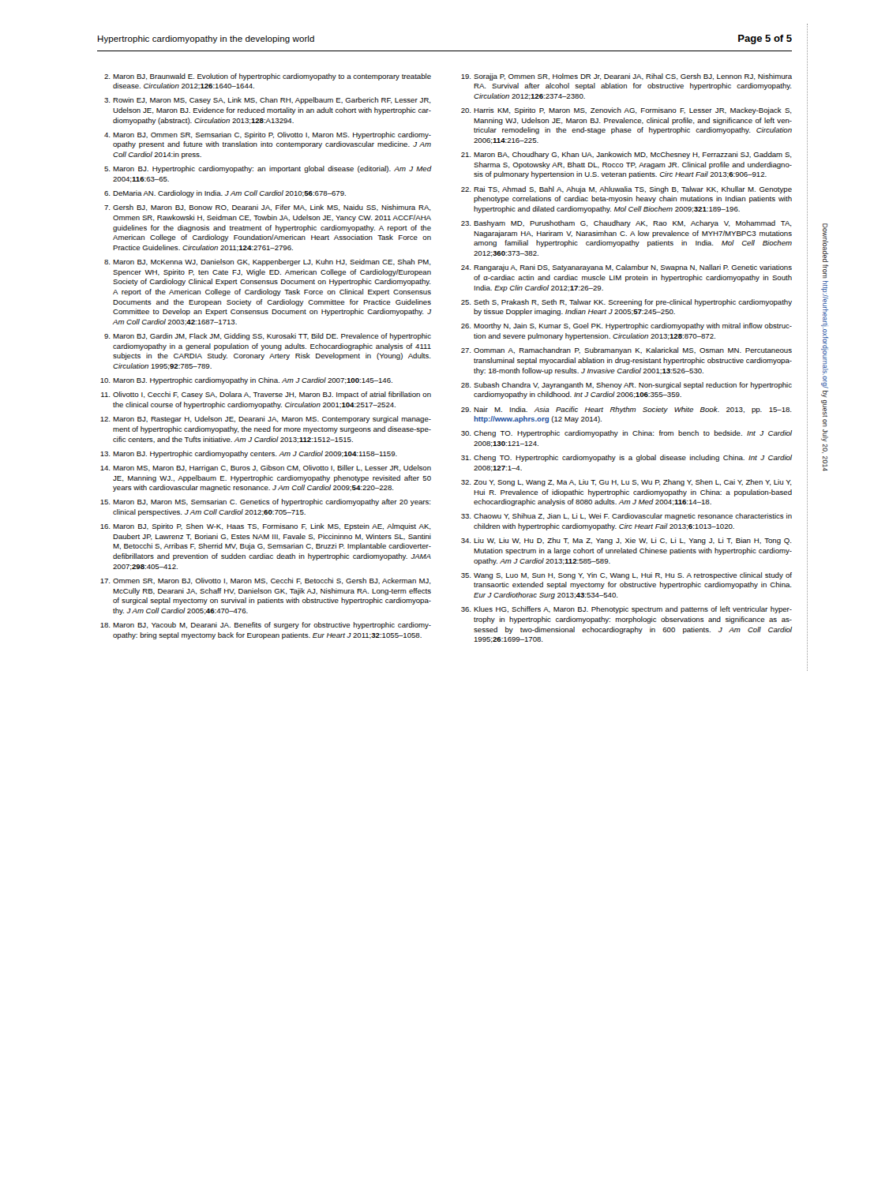Hypertrophic cardiomyopathy in the developing world
Page 5 of 5
Maron BJ, Braunwald E. Evolution of hypertrophic cardiomyopathy to a contemporary treatable disease. Circulation 2012;126:1640–1644.
Rowin EJ, Maron MS, Casey SA, Link MS, Chan RH, Appelbaum E, Garberich RF, Lesser JR, Udelson JE, Maron BJ. Evidence for reduced mortality in an adult cohort with hypertrophic cardiomyopathy (abstract). Circulation 2013;128:A13294.
Maron BJ, Ommen SR, Semsarian C, Spirito P, Olivotto I, Maron MS. Hypertrophic cardiomyopathy present and future with translation into contemporary cardiovascular medicine. J Am Coll Cardiol 2014:in press.
Maron BJ. Hypertrophic cardiomyopathy: an important global disease (editorial). Am J Med 2004;116:63–65.
DeMaria AN. Cardiology in India. J Am Coll Cardiol 2010;56:678–679.
Gersh BJ, Maron BJ, Bonow RO, Dearani JA, Fifer MA, Link MS, Naidu SS, Nishimura RA, Ommen SR, Rawkowski H, Seidman CE, Towbin JA, Udelson JE, Yancy CW. 2011 ACCF/AHA guidelines for the diagnosis and treatment of hypertrophic cardiomyopathy. A report of the American College of Cardiology Foundation/American Heart Association Task Force on Practice Guidelines. Circulation 2011;124:2761–2796.
Maron BJ, McKenna WJ, Danielson GK, Kappenberger LJ, Kuhn HJ, Seidman CE, Shah PM, Spencer WH, Spirito P, ten Cate FJ, Wigle ED. American College of Cardiology/European Society of Cardiology Clinical Expert Consensus Document on Hypertrophic Cardiomyopathy. A report of the American College of Cardiology Task Force on Clinical Expert Consensus Documents and the European Society of Cardiology Committee for Practice Guidelines Committee to Develop an Expert Consensus Document on Hypertrophic Cardiomyopathy. J Am Coll Cardiol 2003;42:1687–1713.
Maron BJ, Gardin JM, Flack JM, Gidding SS, Kurosaki TT, Bild DE. Prevalence of hypertrophic cardiomyopathy in a general population of young adults. Echocardiographic analysis of 4111 subjects in the CARDIA Study. Coronary Artery Risk Development in (Young) Adults. Circulation 1995;92:785–789.
Maron BJ. Hypertrophic cardiomyopathy in China. Am J Cardiol 2007;100:145–146.
Olivotto I, Cecchi F, Casey SA, Dolara A, Traverse JH, Maron BJ. Impact of atrial fibrillation on the clinical course of hypertrophic cardiomyopathy. Circulation 2001;104:2517–2524.
Maron BJ, Rastegar H, Udelson JE, Dearani JA, Maron MS. Contemporary surgical management of hypertrophic cardiomyopathy, the need for more myectomy surgeons and disease-specific centers, and the Tufts initiative. Am J Cardiol 2013;112:1512–1515.
Maron BJ. Hypertrophic cardiomyopathy centers. Am J Cardiol 2009;104:1158–1159.
Maron MS, Maron BJ, Harrigan C, Buros J, Gibson CM, Olivotto I, Biller L, Lesser JR, Udelson JE, Manning WJ., Appelbaum E. Hypertrophic cardiomyopathy phenotype revisited after 50 years with cardiovascular magnetic resonance. J Am Coll Cardiol 2009;54:220–228.
Maron BJ, Maron MS, Semsarian C. Genetics of hypertrophic cardiomyopathy after 20 years: clinical perspectives. J Am Coll Cardiol 2012;60:705–715.
Maron BJ, Spirito P, Shen W-K, Haas TS, Formisano F, Link MS, Epstein AE, Almquist AK, Daubert JP, Lawrenz T, Boriani G, Estes NAM III, Favale S, Piccininno M, Winters SL, Santini M, Betocchi S, Arribas F, Sherrid MV, Buja G, Semsarian C, Bruzzi P. Implantable cardioverter-defibrillators and prevention of sudden cardiac death in hypertrophic cardiomyopathy. JAMA 2007;298:405–412.
Ommen SR, Maron BJ, Olivotto I, Maron MS, Cecchi F, Betocchi S, Gersh BJ, Ackerman MJ, McCully RB, Dearani JA, Schaff HV, Danielson GK, Tajik AJ, Nishimura RA. Long-term effects of surgical septal myectomy on survival in patients with obstructive hypertrophic cardiomyopathy. J Am Coll Cardiol 2005;46:470–476.
Maron BJ, Yacoub M, Dearani JA. Benefits of surgery for obstructive hypertrophic cardiomyopathy: bring septal myectomy back for European patients. Eur Heart J 2011;32:1055–1058.
Sorajja P, Ommen SR, Holmes DR Jr, Dearani JA, Rihal CS, Gersh BJ, Lennon RJ, Nishimura RA. Survival after alcohol septal ablation for obstructive hypertrophic cardiomyopathy. Circulation 2012;126:2374–2380.
Harris KM, Spirito P, Maron MS, Zenovich AG, Formisano F, Lesser JR, Mackey-Bojack S, Manning WJ, Udelson JE, Maron BJ. Prevalence, clinical profile, and significance of left ventricular remodeling in the end-stage phase of hypertrophic cardiomyopathy. Circulation 2006;114:216–225.
Maron BA, Choudhary G, Khan UA, Jankowich MD, McChesney H, Ferrazzani SJ, Gaddam S, Sharma S, Opotowsky AR, Bhatt DL, Rocco TP, Aragam JR. Clinical profile and underdiagnosis of pulmonary hypertension in U.S. veteran patients. Circ Heart Fail 2013;6:906–912.
Rai TS, Ahmad S, Bahl A, Ahuja M, Ahluwalia TS, Singh B, Talwar KK, Khullar M. Genotype phenotype correlations of cardiac beta-myosin heavy chain mutations in Indian patients with hypertrophic and dilated cardiomyopathy. Mol Cell Biochem 2009;321:189–196.
Bashyam MD, Purushotham G, Chaudhary AK, Rao KM, Acharya V, Mohammad TA, Nagarajaram HA, Hariram V, Narasimhan C. A low prevalence of MYH7/MYBPC3 mutations among familial hypertrophic cardiomyopathy patients in India. Mol Cell Biochem 2012;360:373–382.
Rangaraju A, Rani DS, Satyanarayana M, Calambur N, Swapna N, Nallari P. Genetic variations of α-cardiac actin and cardiac muscle LIM protein in hypertrophic cardiomyopathy in South India. Exp Clin Cardiol 2012;17:26–29.
Seth S, Prakash R, Seth R, Talwar KK. Screening for pre-clinical hypertrophic cardiomyopathy by tissue Doppler imaging. Indian Heart J 2005;57:245–250.
Moorthy N, Jain S, Kumar S, Goel PK. Hypertrophic cardiomyopathy with mitral inflow obstruction and severe pulmonary hypertension. Circulation 2013;128:870–872.
Oomman A, Ramachandran P, Subramanyan K, Kalarickal MS, Osman MN. Percutaneous transluminal septal myocardial ablation in drug-resistant hypertrophic obstructive cardiomyopathy: 18-month follow-up results. J Invasive Cardiol 2001;13:526–530.
Subash Chandra V, Jayranganth M, Shenoy AR. Non-surgical septal reduction for hypertrophic cardiomyopathy in childhood. Int J Cardiol 2006;106:355–359.
Nair M. India. Asia Pacific Heart Rhythm Society White Book. 2013, pp. 15–18. http://www.aphrs.org (12 May 2014).
Cheng TO. Hypertrophic cardiomyopathy in China: from bench to bedside. Int J Cardiol 2008;130:121–124.
Cheng TO. Hypertrophic cardiomyopathy is a global disease including China. Int J Cardiol 2008;127:1–4.
Zou Y, Song L, Wang Z, Ma A, Liu T, Gu H, Lu S, Wu P, Zhang Y, Shen L, Cai Y, Zhen Y, Liu Y, Hui R. Prevalence of idiopathic hypertrophic cardiomyopathy in China: a population-based echocardiographic analysis of 8080 adults. Am J Med 2004;116:14–18.
Chaowu Y, Shihua Z, Jian L, Li L, Wei F. Cardiovascular magnetic resonance characteristics in children with hypertrophic cardiomyopathy. Circ Heart Fail 2013;6:1013–1020.
Liu W, Liu W, Hu D, Zhu T, Ma Z, Yang J, Xie W, Li C, Li L, Yang J, Li T, Bian H, Tong Q. Mutation spectrum in a large cohort of unrelated Chinese patients with hypertrophic cardiomyopathy. Am J Cardiol 2013;112:585–589.
Wang S, Luo M, Sun H, Song Y, Yin C, Wang L, Hui R, Hu S. A retrospective clinical study of transaortic extended septal myectomy for obstructive hypertrophic cardiomyopathy in China. Eur J Cardiothorac Surg 2013;43:534–540.
Klues HG, Schiffers A, Maron BJ. Phenotypic spectrum and patterns of left ventricular hypertrophy in hypertrophic cardiomyopathy: morphologic observations and significance as assessed by two-dimensional echocardiography in 600 patients. J Am Coll Cardiol 1995;26:1699–1708.
Downloaded from http://eurheartj.oxfordjournals.org/ by guest on July 20, 2014